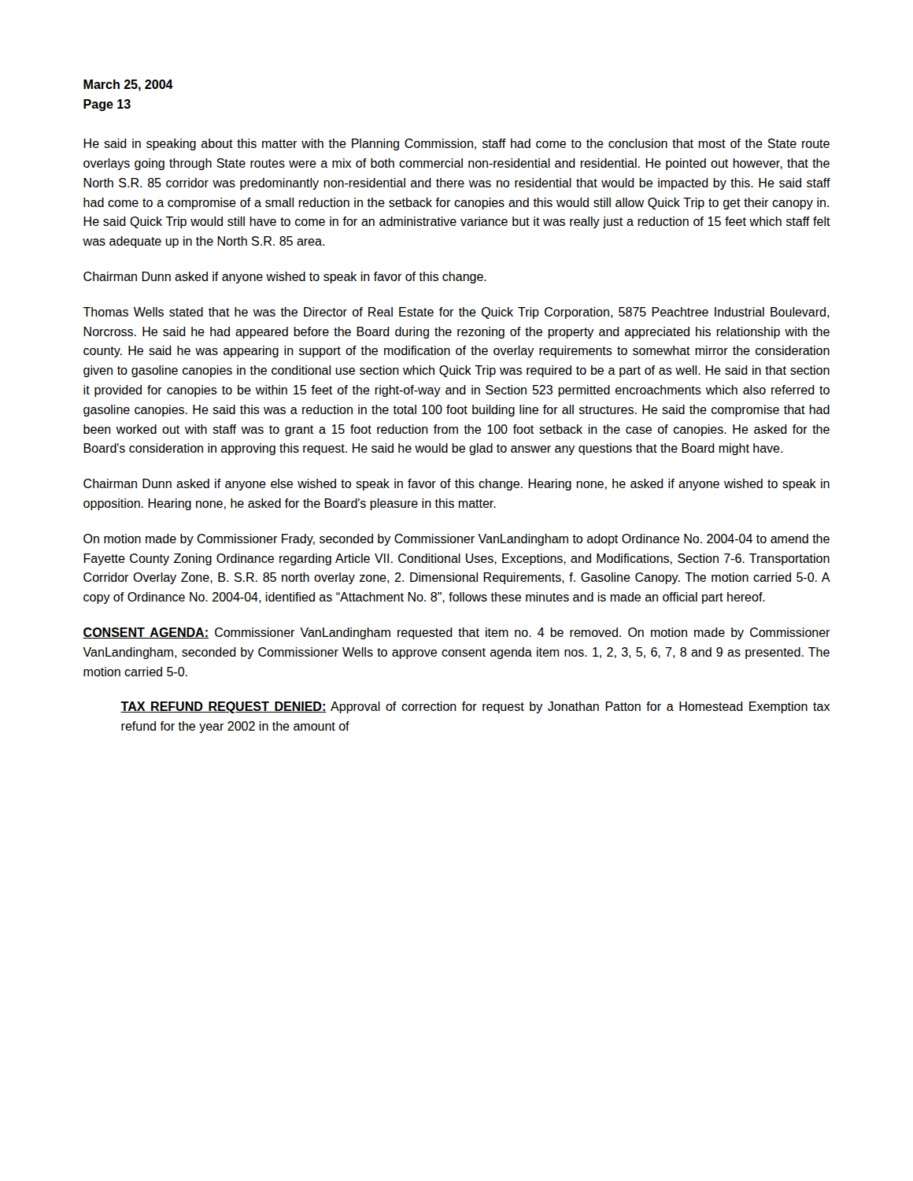March 25, 2004 Page 13
He said in speaking about this matter with the Planning Commission, staff had come to the conclusion that most of the State route overlays going through State routes were a mix of both commercial non-residential and residential. He pointed out however, that the North S.R. 85 corridor was predominantly non-residential and there was no residential that would be impacted by this. He said staff had come to a compromise of a small reduction in the setback for canopies and this would still allow Quick Trip to get their canopy in. He said Quick Trip would still have to come in for an administrative variance but it was really just a reduction of 15 feet which staff felt was adequate up in the North S.R. 85 area.
Chairman Dunn asked if anyone wished to speak in favor of this change.
Thomas Wells stated that he was the Director of Real Estate for the Quick Trip Corporation, 5875 Peachtree Industrial Boulevard, Norcross. He said he had appeared before the Board during the rezoning of the property and appreciated his relationship with the county. He said he was appearing in support of the modification of the overlay requirements to somewhat mirror the consideration given to gasoline canopies in the conditional use section which Quick Trip was required to be a part of as well. He said in that section it provided for canopies to be within 15 feet of the right-of-way and in Section 523 permitted encroachments which also referred to gasoline canopies. He said this was a reduction in the total 100 foot building line for all structures. He said the compromise that had been worked out with staff was to grant a 15 foot reduction from the 100 foot setback in the case of canopies. He asked for the Board's consideration in approving this request. He said he would be glad to answer any questions that the Board might have.
Chairman Dunn asked if anyone else wished to speak in favor of this change. Hearing none, he asked if anyone wished to speak in opposition. Hearing none, he asked for the Board's pleasure in this matter.
On motion made by Commissioner Frady, seconded by Commissioner VanLandingham to adopt Ordinance No. 2004-04 to amend the Fayette County Zoning Ordinance regarding Article VII. Conditional Uses, Exceptions, and Modifications, Section 7-6. Transportation Corridor Overlay Zone, B. S.R. 85 north overlay zone, 2. Dimensional Requirements, f. Gasoline Canopy. The motion carried 5-0. A copy of Ordinance No. 2004-04, identified as “Attachment No. 8", follows these minutes and is made an official part hereof.
CONSENT AGENDA: Commissioner VanLandingham requested that item no. 4 be removed. On motion made by Commissioner VanLandingham, seconded by Commissioner Wells to approve consent agenda item nos. 1, 2, 3, 5, 6, 7, 8 and 9 as presented. The motion carried 5-0.
TAX REFUND REQUEST DENIED: Approval of correction for request by Jonathan Patton for a Homestead Exemption tax refund for the year 2002 in the amount of